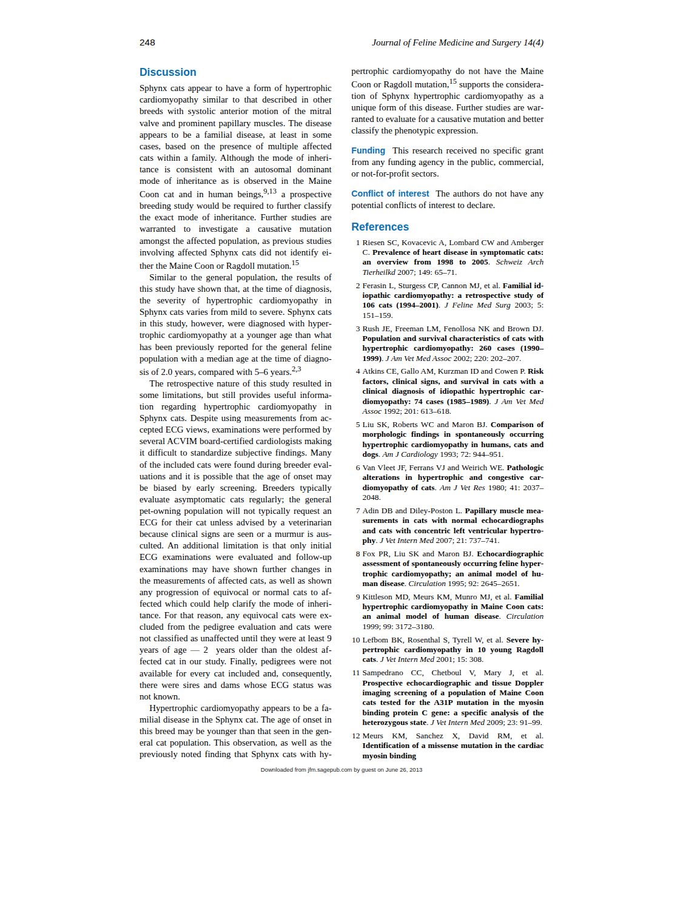248
Journal of Feline Medicine and Surgery 14(4)
Discussion
Sphynx cats appear to have a form of hypertrophic cardiomyopathy similar to that described in other breeds with systolic anterior motion of the mitral valve and prominent papillary muscles. The disease appears to be a familial disease, at least in some cases, based on the presence of multiple affected cats within a family. Although the mode of inheritance is consistent with an autosomal dominant mode of inheritance as is observed in the Maine Coon cat and in human beings,9,13 a prospective breeding study would be required to further classify the exact mode of inheritance. Further studies are warranted to investigate a causative mutation amongst the affected population, as previous studies involving affected Sphynx cats did not identify either the Maine Coon or Ragdoll mutation.15
Similar to the general population, the results of this study have shown that, at the time of diagnosis, the severity of hypertrophic cardiomyopathy in Sphynx cats varies from mild to severe. Sphynx cats in this study, however, were diagnosed with hypertrophic cardiomyopathy at a younger age than what has been previously reported for the general feline population with a median age at the time of diagnosis of 2.0 years, compared with 5–6 years.2,3
The retrospective nature of this study resulted in some limitations, but still provides useful information regarding hypertrophic cardiomyopathy in Sphynx cats. Despite using measurements from accepted ECG views, examinations were performed by several ACVIM board-certified cardiologists making it difficult to standardize subjective findings. Many of the included cats were found during breeder evaluations and it is possible that the age of onset may be biased by early screening. Breeders typically evaluate asymptomatic cats regularly; the general pet-owning population will not typically request an ECG for their cat unless advised by a veterinarian because clinical signs are seen or a murmur is ausculted. An additional limitation is that only initial ECG examinations were evaluated and follow-up examinations may have shown further changes in the measurements of affected cats, as well as shown any progression of equivocal or normal cats to affected which could help clarify the mode of inheritance. For that reason, any equivocal cats were excluded from the pedigree evaluation and cats were not classified as unaffected until they were at least 9 years of age — 2 years older than the oldest affected cat in our study. Finally, pedigrees were not available for every cat included and, consequently, there were sires and dams whose ECG status was not known.
Hypertrophic cardiomyopathy appears to be a familial disease in the Sphynx cat. The age of onset in this breed may be younger than that seen in the general cat population. This observation, as well as the previously noted finding that Sphynx cats with hypertrophic cardiomyopathy do not have the Maine Coon or Ragdoll mutation,15 supports the consideration of Sphynx hypertrophic cardiomyopathy as a unique form of this disease. Further studies are warranted to evaluate for a causative mutation and better classify the phenotypic expression.
Funding This research received no specific grant from any funding agency in the public, commercial, or not-for-profit sectors.
Conflict of interest The authors do not have any potential conflicts of interest to declare.
References
1 Riesen SC, Kovacevic A, Lombard CW and Amberger C. Prevalence of heart disease in symptomatic cats: an overview from 1998 to 2005. Schweiz Arch Tierheilkd 2007; 149: 65–71.
2 Ferasin L, Sturgess CP, Cannon MJ, et al. Familial idiopathic cardiomyopathy: a retrospective study of 106 cats (1994–2001). J Feline Med Surg 2003; 5: 151–159.
3 Rush JE, Freeman LM, Fenollosa NK and Brown DJ. Population and survival characteristics of cats with hypertrophic cardiomyopathy: 260 cases (1990–1999). J Am Vet Med Assoc 2002; 220: 202–207.
4 Atkins CE, Gallo AM, Kurzman ID and Cowen P. Risk factors, clinical signs, and survival in cats with a clinical diagnosis of idiopathic hypertrophic cardiomyopathy: 74 cases (1985–1989). J Am Vet Med Assoc 1992; 201: 613–618.
5 Liu SK, Roberts WC and Maron BJ. Comparison of morphologic findings in spontaneously occurring hypertrophic cardiomyopathy in humans, cats and dogs. Am J Cardiology 1993; 72: 944–951.
6 Van Vleet JF, Ferrans VJ and Weirich WE. Pathologic alterations in hypertrophic and congestive cardiomyopathy of cats. Am J Vet Res 1980; 41: 2037–2048.
7 Adin DB and Diley-Poston L. Papillary muscle measurements in cats with normal echocardiographs and cats with concentric left ventricular hypertrophy. J Vet Intern Med 2007; 21: 737–741.
8 Fox PR, Liu SK and Maron BJ. Echocardiographic assessment of spontaneously occurring feline hypertrophic cardiomyopathy; an animal model of human disease. Circulation 1995; 92: 2645–2651.
9 Kittleson MD, Meurs KM, Munro MJ, et al. Familial hypertrophic cardiomyopathy in Maine Coon cats: an animal model of human disease. Circulation 1999; 99: 3172–3180.
10 Lefbom BK, Rosenthal S, Tyrell W, et al. Severe hypertrophic cardiomyopathy in 10 young Ragdoll cats. J Vet Intern Med 2001; 15: 308.
11 Sampedrano CC, Chetboul V, Mary J, et al. Prospective echocardiographic and tissue Doppler imaging screening of a population of Maine Coon cats tested for the A31P mutation in the myosin binding protein C gene: a specific analysis of the heterozygous state. J Vet Intern Med 2009; 23: 91–99.
12 Meurs KM, Sanchez X, David RM, et al. Identification of a missense mutation in the cardiac myosin binding
Downloaded from jfm.sagepub.com by guest on June 26, 2013